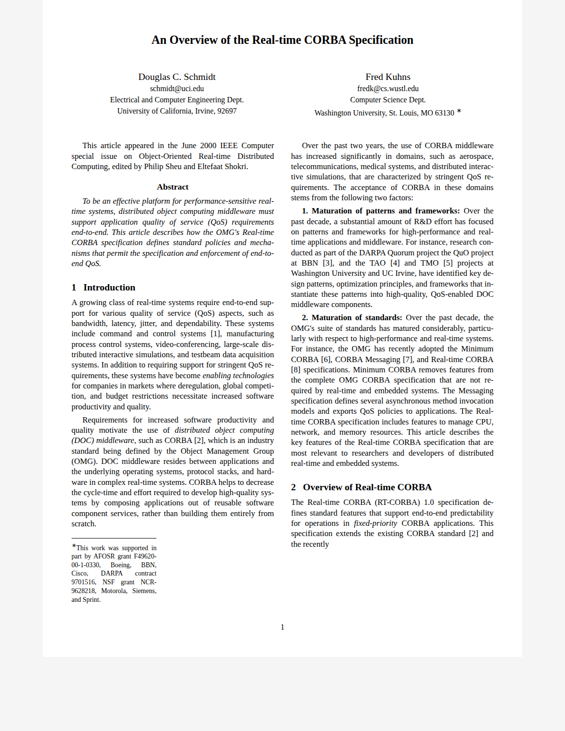An Overview of the Real-time CORBA Specification
| Douglas C. Schmidt schmidt@uci.edu Electrical and Computer Engineering Dept. University of California, Irvine, 92697 | Fred Kuhns fredk@cs.wustl.edu Computer Science Dept. Washington University, St. Louis, MO 63130 ∗ |
This article appeared in the June 2000 IEEE Computer special issue on Object-Oriented Real-time Distributed Computing, edited by Philip Sheu and Eltefaat Shokri.
Abstract
To be an effective platform for performance-sensitive real-time systems, distributed object computing middleware must support application quality of service (QoS) requirements end-to-end. This article describes how the OMG's Real-time CORBA specification defines standard policies and mechanisms that permit the specification and enforcement of end-to-end QoS.
1 Introduction
A growing class of real-time systems require end-to-end support for various quality of service (QoS) aspects, such as bandwidth, latency, jitter, and dependability. These systems include command and control systems [1], manufacturing process control systems, video-conferencing, large-scale distributed interactive simulations, and testbeam data acquisition systems. In addition to requiring support for stringent QoS requirements, these systems have become enabling technologies for companies in markets where deregulation, global competition, and budget restrictions necessitate increased software productivity and quality.
Requirements for increased software productivity and quality motivate the use of distributed object computing (DOC) middleware, such as CORBA [2], which is an industry standard being defined by the Object Management Group (OMG). DOC middleware resides between applications and the underlying operating systems, protocol stacks, and hardware in complex real-time systems. CORBA helps to decrease the cycle-time and effort required to develop high-quality systems by composing applications out of reusable software component services, rather than building them entirely from scratch.
∗This work was supported in part by AFOSR grant F49620-00-1-0330, Boeing, BBN, Cisco, DARPA contract 9701516, NSF grant NCR-9628218, Motorola, Siemens, and Sprint.
Over the past two years, the use of CORBA middleware has increased significantly in domains, such as aerospace, telecommunications, medical systems, and distributed interactive simulations, that are characterized by stringent QoS requirements. The acceptance of CORBA in these domains stems from the following two factors:
1. Maturation of patterns and frameworks: Over the past decade, a substantial amount of R&D effort has focused on patterns and frameworks for high-performance and real-time applications and middleware. For instance, research conducted as part of the DARPA Quorum project the QuO project at BBN [3], and the TAO [4] and TMO [5] projects at Washington University and UC Irvine, have identified key design patterns, optimization principles, and frameworks that instantiate these patterns into high-quality, QoS-enabled DOC middleware components.
2. Maturation of standards: Over the past decade, the OMG's suite of standards has matured considerably, particularly with respect to high-performance and real-time systems. For instance, the OMG has recently adopted the Minimum CORBA [6], CORBA Messaging [7], and Real-time CORBA [8] specifications. Minimum CORBA removes features from the complete OMG CORBA specification that are not required by real-time and embedded systems. The Messaging specification defines several asynchronous method invocation models and exports QoS policies to applications. The Real-time CORBA specification includes features to manage CPU, network, and memory resources. This article describes the key features of the Real-time CORBA specification that are most relevant to researchers and developers of distributed real-time and embedded systems.
2 Overview of Real-time CORBA
The Real-time CORBA (RT-CORBA) 1.0 specification defines standard features that support end-to-end predictability for operations in fixed-priority CORBA applications. This specification extends the existing CORBA standard [2] and the recently
1